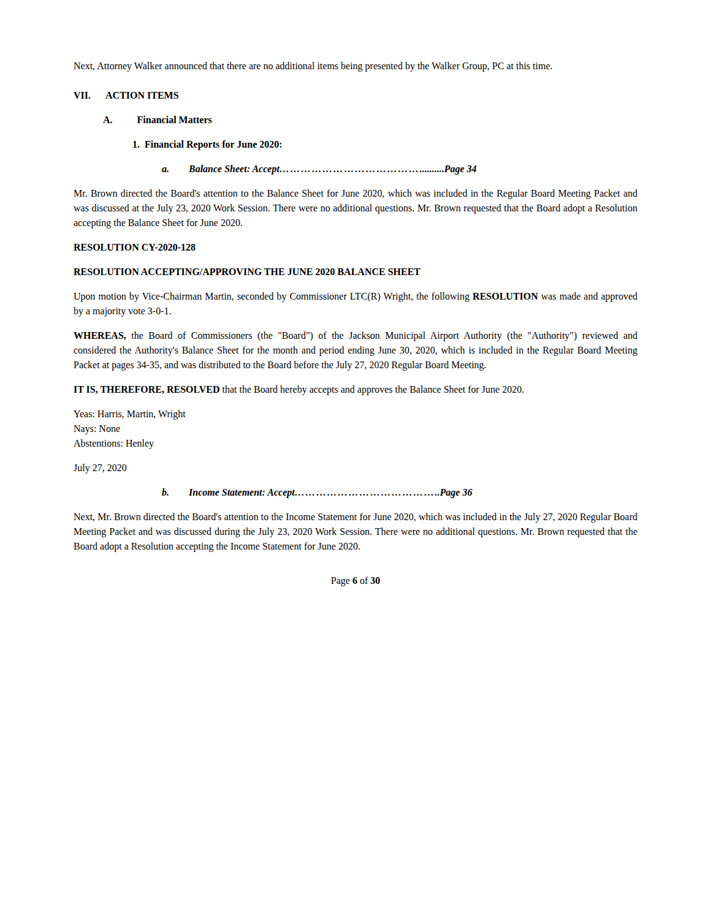Next, Attorney Walker announced that there are no additional items being presented by the Walker Group, PC at this time.
VII. ACTION ITEMS
A. Financial Matters
1. Financial Reports for June 2020:
a. Balance Sheet: Accept…………………………………..........Page 34
Mr. Brown directed the Board's attention to the Balance Sheet for June 2020, which was included in the Regular Board Meeting Packet and was discussed at the July 23, 2020 Work Session. There were no additional questions. Mr. Brown requested that the Board adopt a Resolution accepting the Balance Sheet for June 2020.
RESOLUTION CY-2020-128
RESOLUTION ACCEPTING/APPROVING THE JUNE 2020 BALANCE SHEET
Upon motion by Vice-Chairman Martin, seconded by Commissioner LTC(R) Wright, the following RESOLUTION was made and approved by a majority vote 3-0-1.
WHEREAS, the Board of Commissioners (the "Board") of the Jackson Municipal Airport Authority (the "Authority") reviewed and considered the Authority's Balance Sheet for the month and period ending June 30, 2020, which is included in the Regular Board Meeting Packet at pages 34-35, and was distributed to the Board before the July 27, 2020 Regular Board Meeting.
IT IS, THEREFORE, RESOLVED that the Board hereby accepts and approves the Balance Sheet for June 2020.
Yeas: Harris, Martin, Wright
Nays: None
Abstentions: Henley
July 27, 2020
b. Income Statement: Accept…………………………………..Page 36
Next, Mr. Brown directed the Board's attention to the Income Statement for June 2020, which was included in the July 27, 2020 Regular Board Meeting Packet and was discussed during the July 23, 2020 Work Session. There were no additional questions. Mr. Brown requested that the Board adopt a Resolution accepting the Income Statement for June 2020.
Page 6 of 30